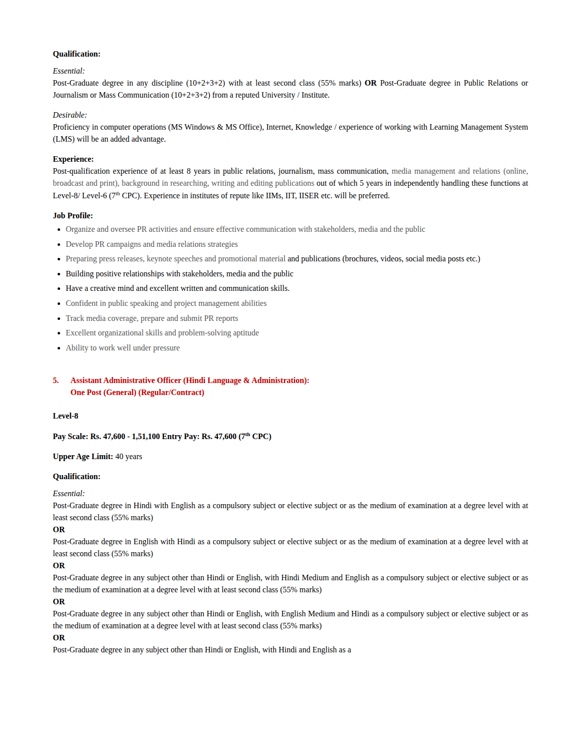Qualification:
Essential:
Post-Graduate degree in any discipline (10+2+3+2) with at least second class (55% marks) OR Post-Graduate degree in Public Relations or Journalism or Mass Communication (10+2+3+2) from a reputed University / Institute.
Desirable:
Proficiency in computer operations (MS Windows & MS Office), Internet, Knowledge / experience of working with Learning Management System (LMS) will be an added advantage.
Experience:
Post-qualification experience of at least 8 years in public relations, journalism, mass communication, media management and relations (online, broadcast and print), background in researching, writing and editing publications out of which 5 years in independently handling these functions at Level-8/ Level-6 (7th CPC). Experience in institutes of repute like IIMs, IIT, IISER etc. will be preferred.
Job Profile:
Organize and oversee PR activities and ensure effective communication with stakeholders, media and the public
Develop PR campaigns and media relations strategies
Preparing press releases, keynote speeches and promotional material and publications (brochures, videos, social media posts etc.)
Building positive relationships with stakeholders, media and the public
Have a creative mind and excellent written and communication skills.
Confident in public speaking and project management abilities
Track media coverage, prepare and submit PR reports
Excellent organizational skills and problem-solving aptitude
Ability to work well under pressure
5.
Assistant Administrative Officer (Hindi Language & Administration):
One Post (General) (Regular/Contract)
Level-8
Pay Scale: Rs. 47,600 - 1,51,100 Entry Pay: Rs. 47,600 (7th CPC)
Upper Age Limit: 40 years
Qualification:
Essential:
Post-Graduate degree in Hindi with English as a compulsory subject or elective subject or as the medium of examination at a degree level with at least second class (55% marks)
OR
Post-Graduate degree in English with Hindi as a compulsory subject or elective subject or as the medium of examination at a degree level with at least second class (55% marks)
OR
Post-Graduate degree in any subject other than Hindi or English, with Hindi Medium and English as a compulsory subject or elective subject or as the medium of examination at a degree level with at least second class (55% marks)
OR
Post-Graduate degree in any subject other than Hindi or English, with English Medium and Hindi as a compulsory subject or elective subject or as the medium of examination at a degree level with at least second class (55% marks)
OR
Post-Graduate degree in any subject other than Hindi or English, with Hindi and English as a